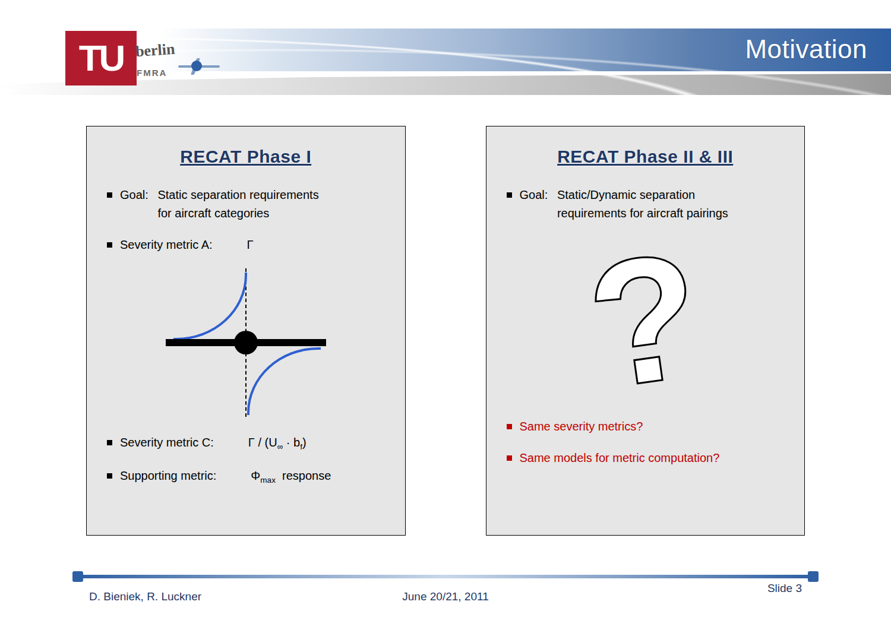Motivation
TU
berlin
FMRA
RECAT Phase I
Goal:
Static separation requirements
for aircraft categories
Severity metric A: Γ
Severity metric C: Γ / (U∞ · bf)
Supporting metric: Φmax response
RECAT Phase II & III
Goal:
Static/Dynamic separation
requirements for aircraft pairings
?
Same severity metrics?
Same models for metric computation?
D. Bieniek, R. Luckner
June 20/21, 2011
Slide 3